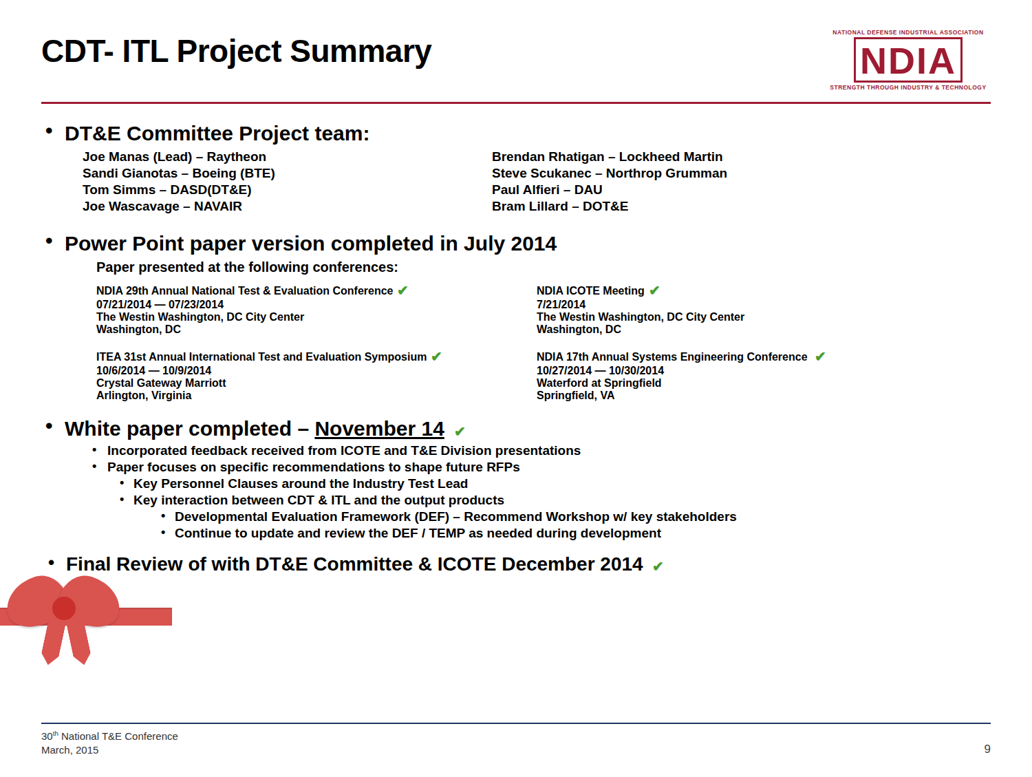CDT- ITL Project Summary
NATIONAL DEFENSE INDUSTRIAL ASSOCIATION
NDIA
STRENGTH THROUGH INDUSTRY & TECHNOLOGY
DT&E Committee Project team:
Joe Manas (Lead) – Raytheon
Brendan Rhatigan – Lockheed Martin
Sandi Gianotas – Boeing (BTE)
Steve Scukanec – Northrop Grumman
Tom Simms – DASD(DT&E)
Paul Alfieri – DAU
Joe Wascavage – NAVAIR
Bram Lillard – DOT&E
Power Point paper version completed in July 2014
Paper presented at the following conferences:
NDIA 29th Annual National Test & Evaluation Conference✔ 07/21/2014 — 07/23/2014 The Westin Washington, DC City Center Washington, DC
NDIA ICOTE Meeting✔ 7/21/2014 The Westin Washington, DC City Center Washington, DC
ITEA 31st Annual International Test and Evaluation Symposium✔ 10/6/2014 — 10/9/2014 Crystal Gateway Marriott Arlington, Virginia
NDIA 17th Annual Systems Engineering Conference ✔ 10/27/2014 — 10/30/2014 Waterford at Springfield Springfield, VA
White paper completed – November 14 ✔
Incorporated feedback received from ICOTE and T&E Division presentations
Paper focuses on specific recommendations to shape future RFPs
Key Personnel Clauses around the Industry Test Lead
Key interaction between CDT & ITL and the output products
Developmental Evaluation Framework (DEF) – Recommend Workshop w/ key stakeholders
Continue to update and review the DEF / TEMP as needed during development
Final Review of with DT&E Committee & ICOTE December 2014 ✔
30th National T&E Conference
March, 2015
9